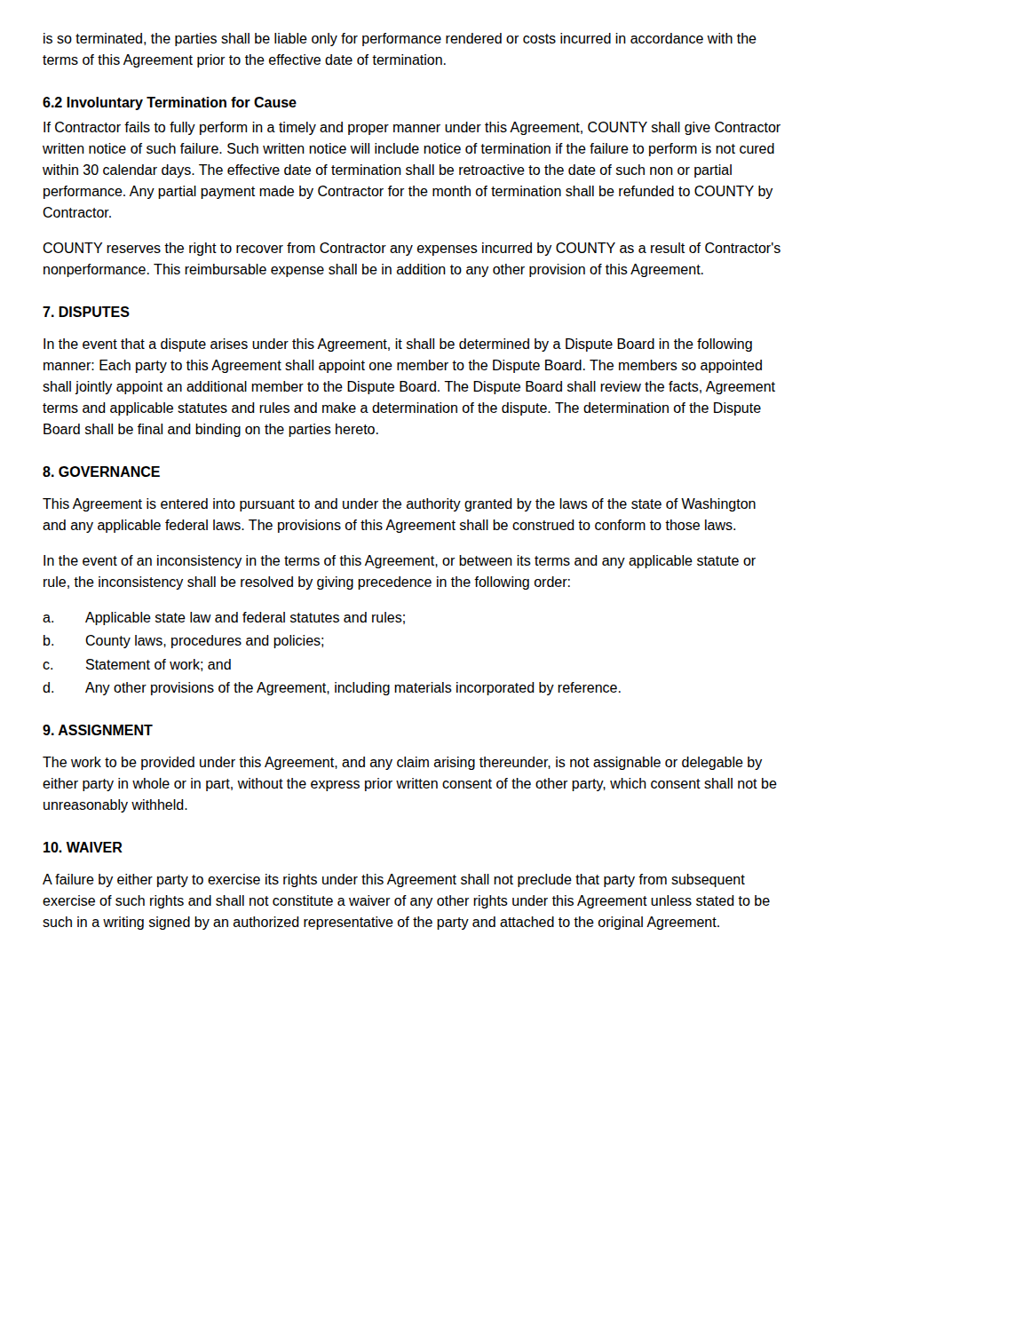is so terminated, the parties shall be liable only for performance rendered or costs incurred in accordance with the terms of this Agreement prior to the effective date of termination.
6.2 Involuntary Termination for Cause
If Contractor fails to fully perform in a timely and proper manner under this Agreement, COUNTY shall give Contractor written notice of such failure. Such written notice will include notice of termination if the failure to perform is not cured within 30 calendar days. The effective date of termination shall be retroactive to the date of such non or partial performance. Any partial payment made by Contractor for the month of termination shall be refunded to COUNTY by Contractor.
COUNTY reserves the right to recover from Contractor any expenses incurred by COUNTY as a result of Contractor's nonperformance. This reimbursable expense shall be in addition to any other provision of this Agreement.
7. Disputes
In the event that a dispute arises under this Agreement, it shall be determined by a Dispute Board in the following manner: Each party to this Agreement shall appoint one member to the Dispute Board. The members so appointed shall jointly appoint an additional member to the Dispute Board. The Dispute Board shall review the facts, Agreement terms and applicable statutes and rules and make a determination of the dispute. The determination of the Dispute Board shall be final and binding on the parties hereto.
8. Governance
This Agreement is entered into pursuant to and under the authority granted by the laws of the state of Washington and any applicable federal laws. The provisions of this Agreement shall be construed to conform to those laws.
In the event of an inconsistency in the terms of this Agreement, or between its terms and any applicable statute or rule, the inconsistency shall be resolved by giving precedence in the following order:
a. Applicable state law and federal statutes and rules;
b. County laws, procedures and policies;
c. Statement of work; and
d. Any other provisions of the Agreement, including materials incorporated by reference.
9. Assignment
The work to be provided under this Agreement, and any claim arising thereunder, is not assignable or delegable by either party in whole or in part, without the express prior written consent of the other party, which consent shall not be unreasonably withheld.
10. Waiver
A failure by either party to exercise its rights under this Agreement shall not preclude that party from subsequent exercise of such rights and shall not constitute a waiver of any other rights under this Agreement unless stated to be such in a writing signed by an authorized representative of the party and attached to the original Agreement.